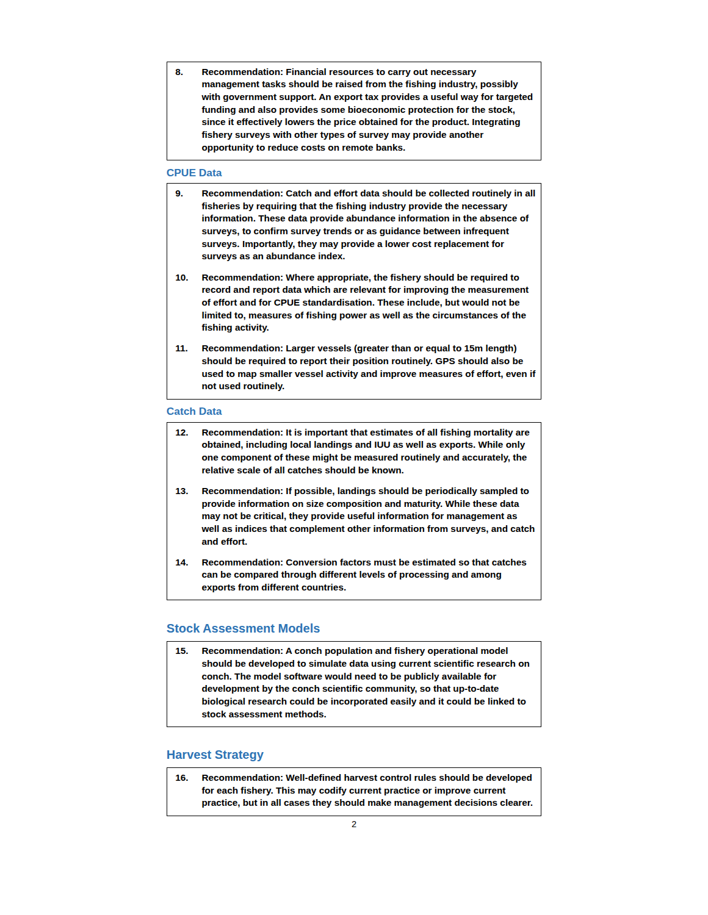8.
Recommendation: Financial resources to carry out necessary management tasks should be raised from the fishing industry, possibly with government support. An export tax provides a useful way for targeted funding and also provides some bioeconomic protection for the stock, since it effectively lowers the price obtained for the product. Integrating fishery surveys with other types of survey may provide another opportunity to reduce costs on remote banks.
CPUE Data
9.
Recommendation: Catch and effort data should be collected routinely in all fisheries by requiring that the fishing industry provide the necessary information. These data provide abundance information in the absence of surveys, to confirm survey trends or as guidance between infrequent surveys. Importantly, they may provide a lower cost replacement for surveys as an abundance index.
10.
Recommendation: Where appropriate, the fishery should be required to record and report data which are relevant for improving the measurement of effort and for CPUE standardisation. These include, but would not be limited to, measures of fishing power as well as the circumstances of the fishing activity.
11.
Recommendation: Larger vessels (greater than or equal to 15m length) should be required to report their position routinely. GPS should also be used to map smaller vessel activity and improve measures of effort, even if not used routinely.
Catch Data
12.
Recommendation: It is important that estimates of all fishing mortality are obtained, including local landings and IUU as well as exports. While only one component of these might be measured routinely and accurately, the relative scale of all catches should be known.
13.
Recommendation: If possible, landings should be periodically sampled to provide information on size composition and maturity. While these data may not be critical, they provide useful information for management as well as indices that complement other information from surveys, and catch and effort.
14.
Recommendation: Conversion factors must be estimated so that catches can be compared through different levels of processing and among exports from different countries.
Stock Assessment Models
15.
Recommendation: A conch population and fishery operational model should be developed to simulate data using current scientific research on conch. The model software would need to be publicly available for development by the conch scientific community, so that up-to-date biological research could be incorporated easily and it could be linked to stock assessment methods.
Harvest Strategy
16.
Recommendation: Well-defined harvest control rules should be developed for each fishery. This may codify current practice or improve current practice, but in all cases they should make management decisions clearer.
2